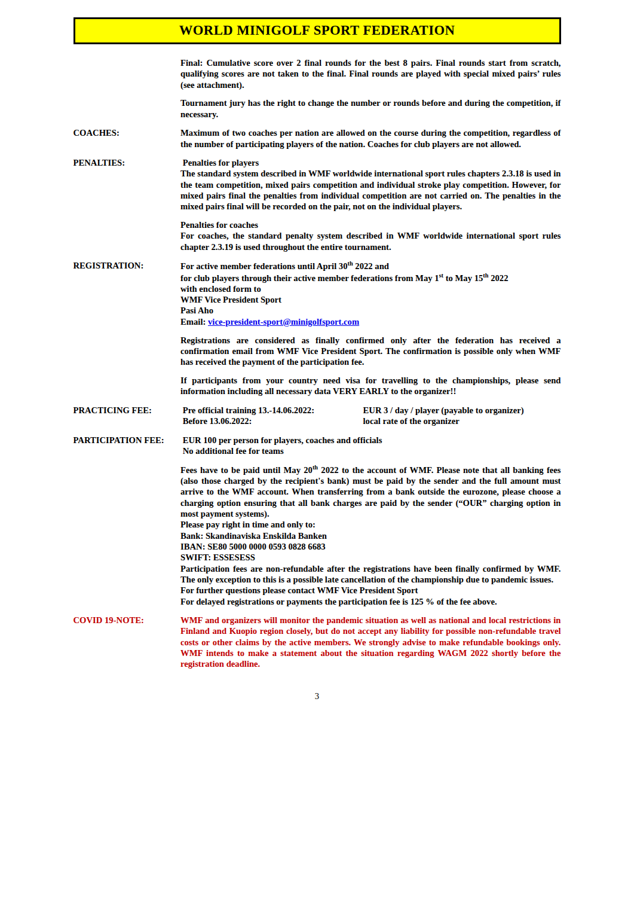WORLD MINIGOLF SPORT FEDERATION
| | Final: Cumulative score over 2 final rounds for the best 8 pairs. Final rounds start from scratch, qualifying scores are not taken to the final. Final rounds are played with special mixed pairs’ rules (see attachment). Tournament jury has the right to change the number or rounds before and during the competition, if necessary. |
| COACHES: | Maximum of two coaches per nation are allowed on the course during the competition, regardless of the number of participating players of the nation. Coaches for club players are not allowed. |
| PENALTIES: | Penalties for players The standard system described in WMF worldwide international sport rules chapters 2.3.18 is used in the team competition, mixed pairs competition and individual stroke play competition. However, for mixed pairs final the penalties from individual competition are not carried on. The penalties in the mixed pairs final will be recorded on the pair, not on the individual players. Penalties for coaches For coaches, the standard penalty system described in WMF worldwide international sport rules chapter 2.3.19 is used throughout the entire tournament. |
| REGISTRATION: | For active member federations until April 30 th 2022 and for club players through their active member federations from May 1 st to May 15 th 2022 with enclosed form to WMF Vice President Sport Pasi Aho Email: vice-president-sport@minigolfsport.com Registrations are considered as finally confirmed only after the federation has received a confirmation email from WMF Vice President Sport. The confirmation is possible only when WMF has received the payment of the participation fee. If participants from your country need visa for travelling to the championships, please send information including all necessary data VERY EARLY to the organizer!! |
| PRACTICING FEE: | Pre official training 13.-14.06.2022: EUR 3 / day / player (payable to organizer) Before 13.06.2022: local rate of the organizer |
| PARTICIPATION FEE: | EUR 100 per person for players, coaches and officials No additional fee for teams Fees have to be paid until May 20 th 2022 to the account of WMF. Please note that all banking fees (also those charged by the recipient's bank) must be paid by the sender and the full amount must arrive to the WMF account. When transferring from a bank outside the eurozone, please choose a charging option ensuring that all bank charges are paid by the sender (“OUR” charging option in most payment systems). Please pay right in time and only to: Bank: Skandinaviska Enskilda Banken IBAN: SE80 5000 0000 0593 0828 6683 SWIFT: ESSESESS Participation fees are non-refundable after the registrations have been finally confirmed by WMF. The only exception to this is a possible late cancellation of the championship due to pandemic issues. For further questions please contact WMF Vice President Sport For delayed registrations or payments the participation fee is 125 % of the fee above. |
| COVID 19-NOTE: | WMF and organizers will monitor the pandemic situation as well as national and local restrictions in Finland and Kuopio region closely, but do not accept any liability for possible non-refundable travel costs or other claims by the active members. We strongly advise to make refundable bookings only. WMF intends to make a statement about the situation regarding WAGM 2022 shortly before the registration deadline. |
3